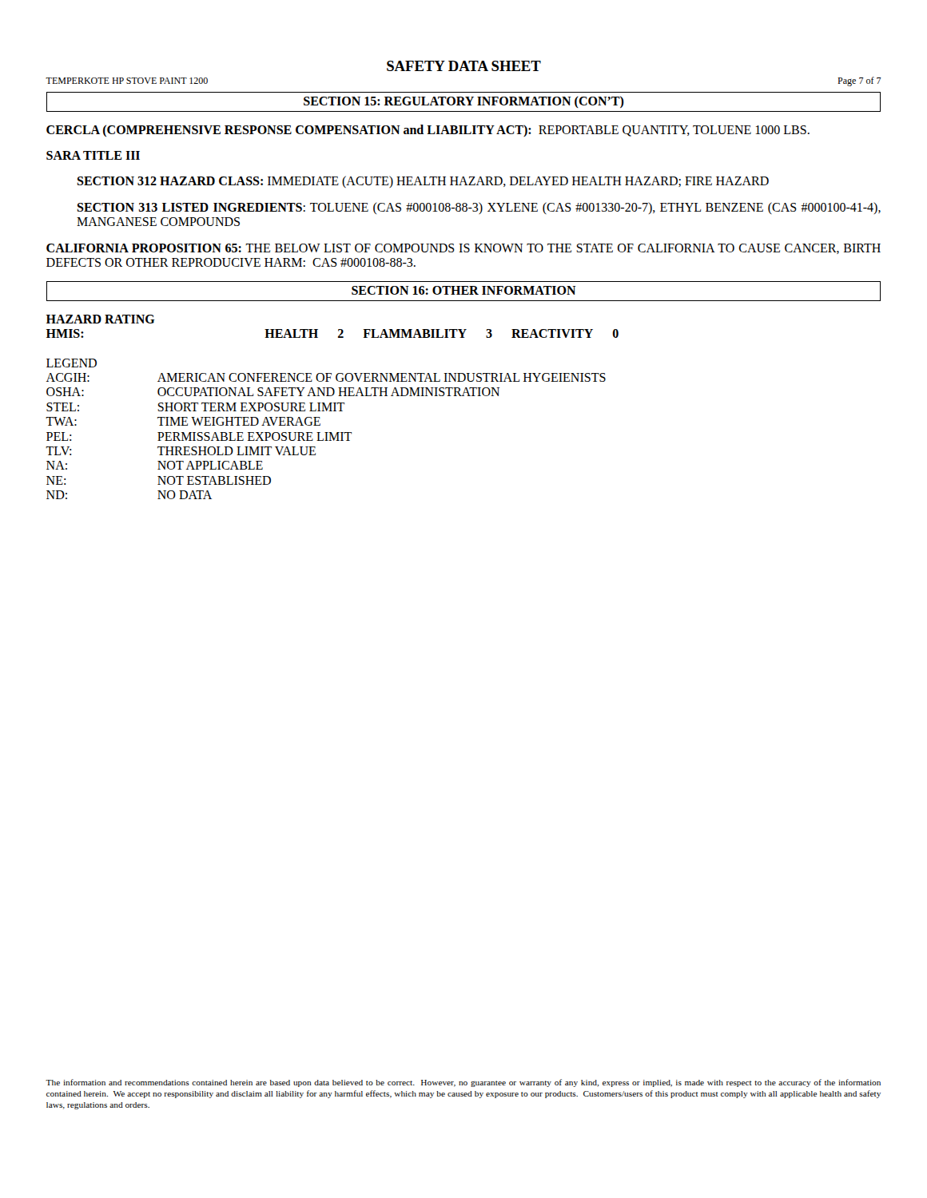SAFETY DATA SHEET
TEMPERKOTE HP STOVE PAINT 1200 Page 7 of 7
SECTION 15: REGULATORY INFORMATION (CON’T)
CERCLA (COMPREHENSIVE RESPONSE COMPENSATION and LIABILITY ACT): REPORTABLE QUANTITY, TOLUENE 1000 LBS.
SARA TITLE III
SECTION 312 HAZARD CLASS: IMMEDIATE (ACUTE) HEALTH HAZARD, DELAYED HEALTH HAZARD; FIRE HAZARD
SECTION 313 LISTED INGREDIENTS: TOLUENE (CAS #000108-88-3) XYLENE (CAS #001330-20-7), ETHYL BENZENE (CAS #000100-41-4), MANGANESE COMPOUNDS
CALIFORNIA PROPOSITION 65: THE BELOW LIST OF COMPOUNDS IS KNOWN TO THE STATE OF CALIFORNIA TO CAUSE CANCER, BIRTH DEFECTS OR OTHER REPRODUCIVE HARM: CAS #000108-88-3.
SECTION 16: OTHER INFORMATION
HAZARD RATING
| HMIS: | HEALTH | 2 | FLAMMABILITY | 3 | REACTIVITY | 0 |
LEGEND
| ACGIH: | AMERICAN CONFERENCE OF GOVERNMENTAL INDUSTRIAL HYGEIENISTS |
| OSHA: | OCCUPATIONAL SAFETY AND HEALTH ADMINISTRATION |
| STEL: | SHORT TERM EXPOSURE LIMIT |
| TWA: | TIME WEIGHTED AVERAGE |
| PEL: | PERMISSABLE EXPOSURE LIMIT |
| TLV: | THRESHOLD LIMIT VALUE |
| NA: | NOT APPLICABLE |
| NE: | NOT ESTABLISHED |
| ND: | NO DATA |
The information and recommendations contained herein are based upon data believed to be correct. However, no guarantee or warranty of any kind, express or implied, is made with respect to the accuracy of the information contained herein. We accept no responsibility and disclaim all liability for any harmful effects, which may be caused by exposure to our products. Customers/users of this product must comply with all applicable health and safety laws, regulations and orders.